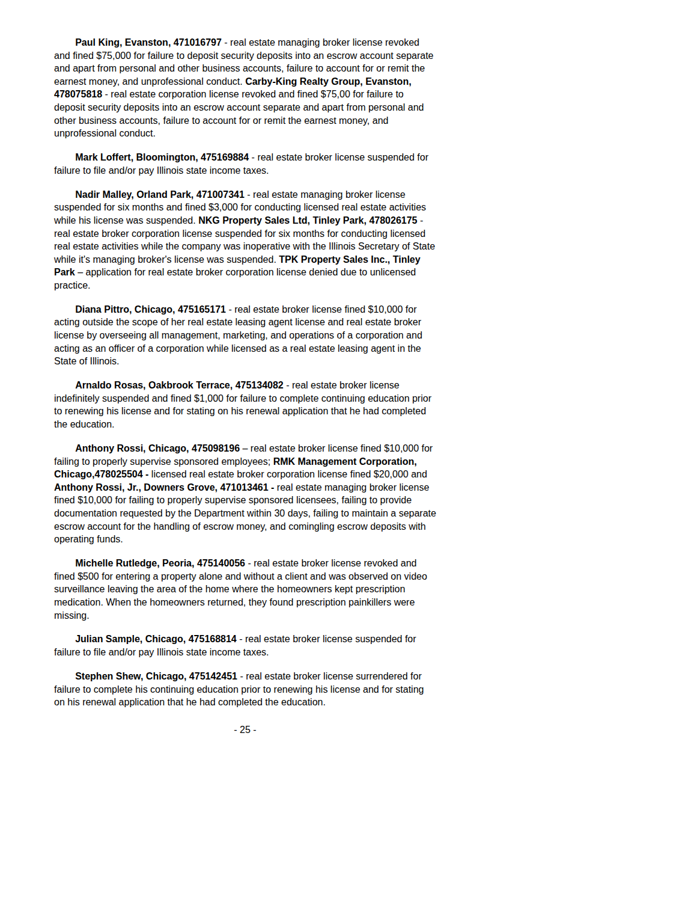Paul King, Evanston, 471016797 - real estate managing broker license revoked and fined $75,000 for failure to deposit security deposits into an escrow account separate and apart from personal and other business accounts, failure to account for or remit the earnest money, and unprofessional conduct. Carby-King Realty Group, Evanston, 478075818 - real estate corporation license revoked and fined $75,00 for failure to deposit security deposits into an escrow account separate and apart from personal and other business accounts, failure to account for or remit the earnest money, and unprofessional conduct.
Mark Loffert, Bloomington, 475169884 - real estate broker license suspended for failure to file and/or pay Illinois state income taxes.
Nadir Malley, Orland Park, 471007341 - real estate managing broker license suspended for six months and fined $3,000 for conducting licensed real estate activities while his license was suspended. NKG Property Sales Ltd, Tinley Park, 478026175 - real estate broker corporation license suspended for six months for conducting licensed real estate activities while the company was inoperative with the Illinois Secretary of State while it's managing broker's license was suspended. TPK Property Sales Inc., Tinley Park – application for real estate broker corporation license denied due to unlicensed practice.
Diana Pittro, Chicago, 475165171 - real estate broker license fined $10,000 for acting outside the scope of her real estate leasing agent license and real estate broker license by overseeing all management, marketing, and operations of a corporation and acting as an officer of a corporation while licensed as a real estate leasing agent in the State of Illinois.
Arnaldo Rosas, Oakbrook Terrace, 475134082 - real estate broker license indefinitely suspended and fined $1,000 for failure to complete continuing education prior to renewing his license and for stating on his renewal application that he had completed the education.
Anthony Rossi, Chicago, 475098196 – real estate broker license fined $10,000 for failing to properly supervise sponsored employees; RMK Management Corporation, Chicago,478025504 - licensed real estate broker corporation license fined $20,000 and Anthony Rossi, Jr., Downers Grove, 471013461 - real estate managing broker license fined $10,000 for failing to properly supervise sponsored licensees, failing to provide documentation requested by the Department within 30 days, failing to maintain a separate escrow account for the handling of escrow money, and comingling escrow deposits with operating funds.
Michelle Rutledge, Peoria, 475140056 - real estate broker license revoked and fined $500 for entering a property alone and without a client and was observed on video surveillance leaving the area of the home where the homeowners kept prescription medication. When the homeowners returned, they found prescription painkillers were missing.
Julian Sample, Chicago, 475168814 - real estate broker license suspended for failure to file and/or pay Illinois state income taxes.
Stephen Shew, Chicago, 475142451 - real estate broker license surrendered for failure to complete his continuing education prior to renewing his license and for stating on his renewal application that he had completed the education.
- 25 -